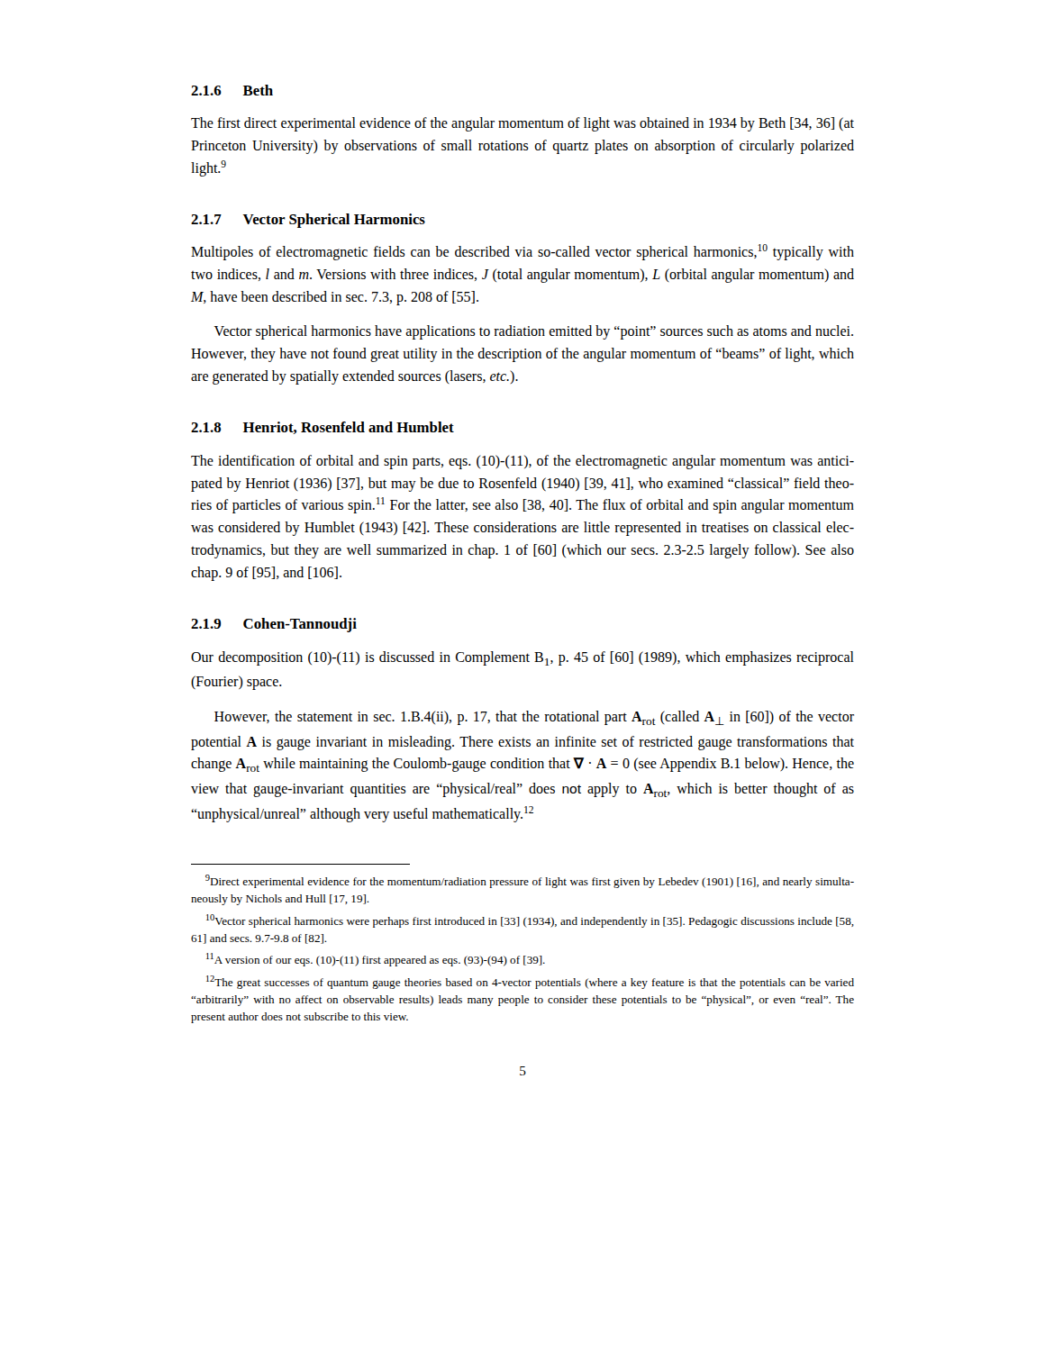2.1.6 Beth
The first direct experimental evidence of the angular momentum of light was obtained in 1934 by Beth [34, 36] (at Princeton University) by observations of small rotations of quartz plates on absorption of circularly polarized light.9
2.1.7 Vector Spherical Harmonics
Multipoles of electromagnetic fields can be described via so-called vector spherical harmonics,10 typically with two indices, l and m. Versions with three indices, J (total angular momentum), L (orbital angular momentum) and M, have been described in sec. 7.3, p. 208 of [55].
Vector spherical harmonics have applications to radiation emitted by “point” sources such as atoms and nuclei. However, they have not found great utility in the description of the angular momentum of “beams” of light, which are generated by spatially extended sources (lasers, etc.).
2.1.8 Henriot, Rosenfeld and Humblet
The identification of orbital and spin parts, eqs. (10)-(11), of the electromagnetic angular momentum was anticipated by Henriot (1936) [37], but may be due to Rosenfeld (1940) [39, 41], who examined “classical” field theories of particles of various spin.11 For the latter, see also [38, 40]. The flux of orbital and spin angular momentum was considered by Humblet (1943) [42]. These considerations are little represented in treatises on classical electrodynamics, but they are well summarized in chap. 1 of [60] (which our secs. 2.3-2.5 largely follow). See also chap. 9 of [95], and [106].
2.1.9 Cohen-Tannoudji
Our decomposition (10)-(11) is discussed in Complement B1, p. 45 of [60] (1989), which emphasizes reciprocal (Fourier) space.
However, the statement in sec. 1.B.4(ii), p. 17, that the rotational part Arot (called A⊥ in [60]) of the vector potential A is gauge invariant in misleading. There exists an infinite set of restricted gauge transformations that change Arot while maintaining the Coulomb-gauge condition that ∇ · A = 0 (see Appendix B.1 below). Hence, the view that gauge-invariant quantities are “physical/real” does not apply to Arot, which is better thought of as “unphysical/unreal” although very useful mathematically.12
9Direct experimental evidence for the momentum/radiation pressure of light was first given by Lebedev (1901) [16], and nearly simultaneously by Nichols and Hull [17, 19].
10Vector spherical harmonics were perhaps first introduced in [33] (1934), and independently in [35]. Pedagogic discussions include [58, 61] and secs. 9.7-9.8 of [82].
11A version of our eqs. (10)-(11) first appeared as eqs. (93)-(94) of [39].
12The great successes of quantum gauge theories based on 4-vector potentials (where a key feature is that the potentials can be varied “arbitrarily” with no affect on observable results) leads many people to consider these potentials to be “physical”, or even “real”. The present author does not subscribe to this view.
5